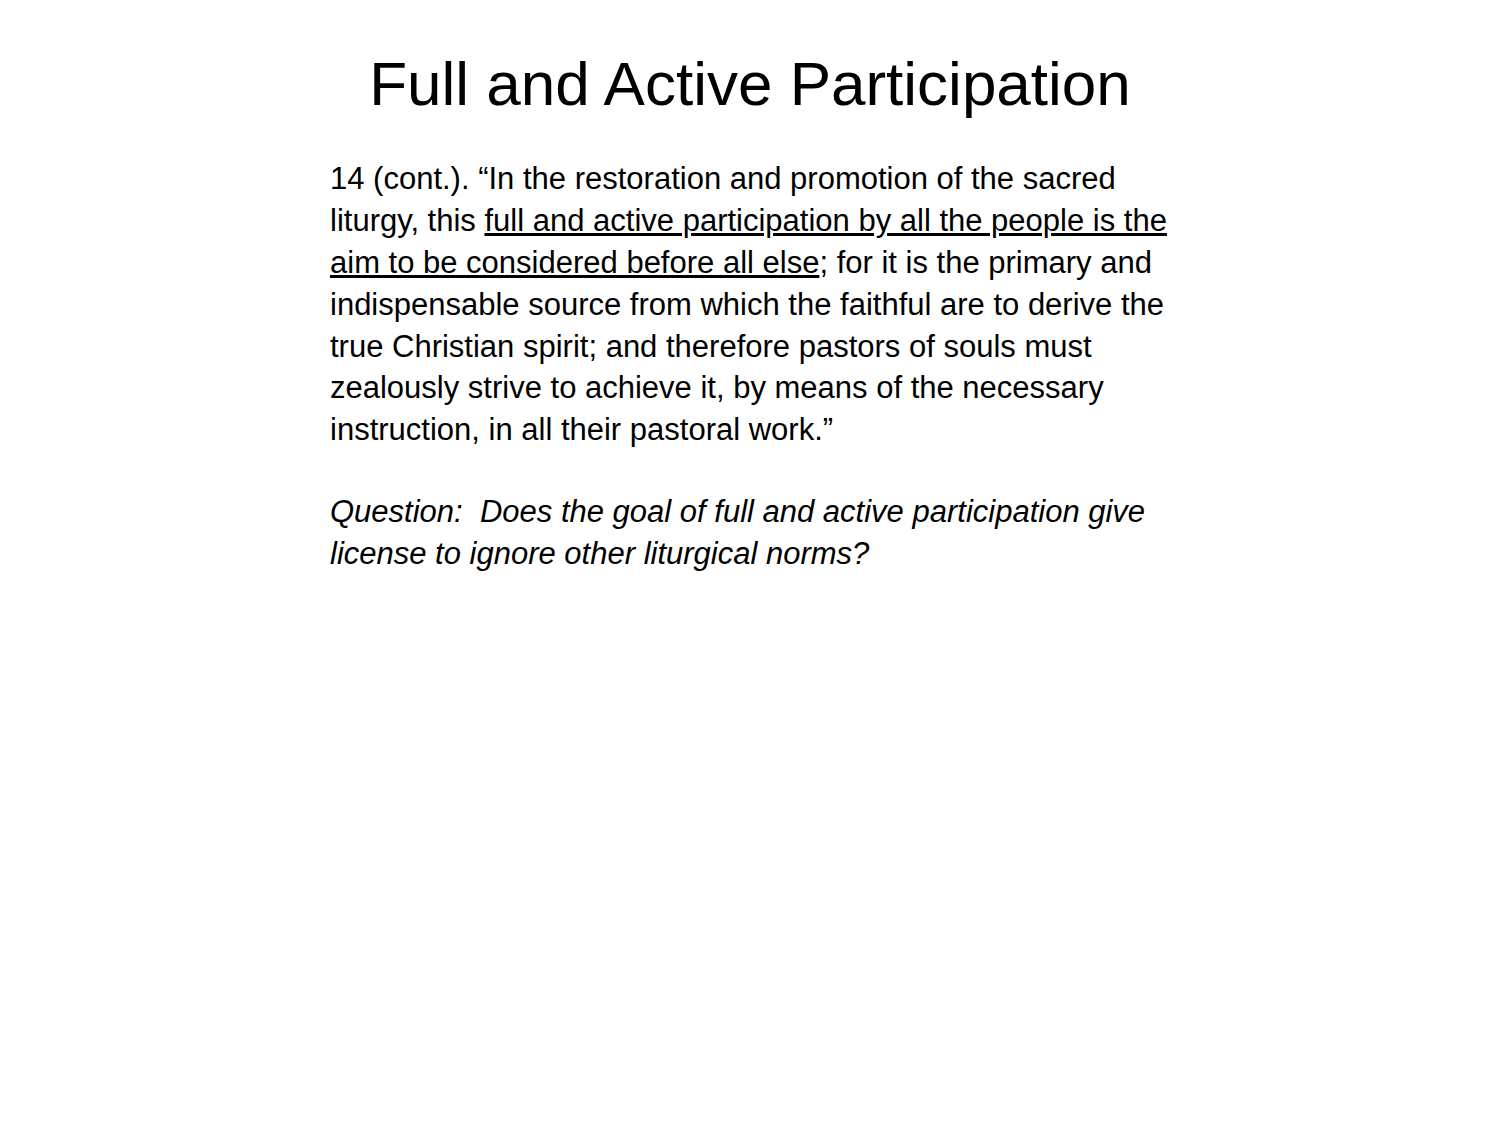Full and Active Participation
14 (cont.). “In the restoration and promotion of the sacred liturgy, this full and active participation by all the people is the aim to be considered before all else; for it is the primary and indispensable source from which the faithful are to derive the true Christian spirit; and therefore pastors of souls must zealously strive to achieve it, by means of the necessary instruction, in all their pastoral work.”
Question: Does the goal of full and active participation give license to ignore other liturgical norms?